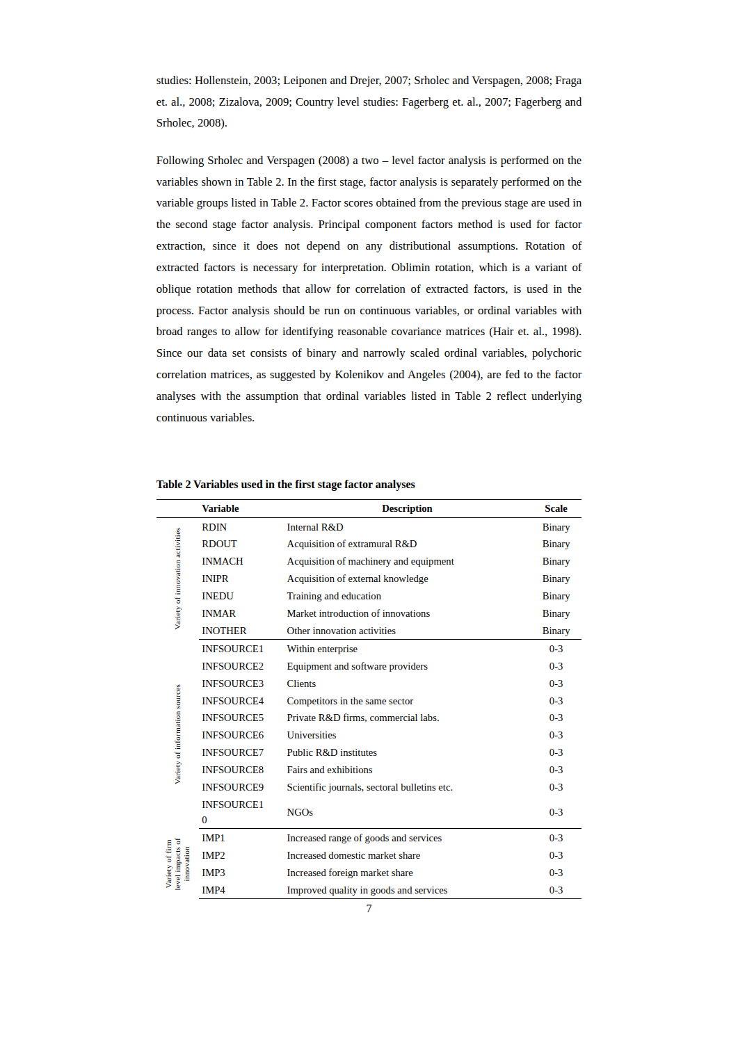studies: Hollenstein, 2003; Leiponen and Drejer, 2007; Srholec and Verspagen, 2008; Fraga et. al., 2008; Zizalova, 2009; Country level studies: Fagerberg et. al., 2007; Fagerberg and Srholec, 2008).
Following Srholec and Verspagen (2008) a two – level factor analysis is performed on the variables shown in Table 2. In the first stage, factor analysis is separately performed on the variable groups listed in Table 2. Factor scores obtained from the previous stage are used in the second stage factor analysis. Principal component factors method is used for factor extraction, since it does not depend on any distributional assumptions. Rotation of extracted factors is necessary for interpretation. Oblimin rotation, which is a variant of oblique rotation methods that allow for correlation of extracted factors, is used in the process. Factor analysis should be run on continuous variables, or ordinal variables with broad ranges to allow for identifying reasonable covariance matrices (Hair et. al., 1998). Since our data set consists of binary and narrowly scaled ordinal variables, polychoric correlation matrices, as suggested by Kolenikov and Angeles (2004), are fed to the factor analyses with the assumption that ordinal variables listed in Table 2 reflect underlying continuous variables.
Table 2 Variables used in the first stage factor analyses
| | Variable | Description | Scale |
| --- | --- | --- | --- |
| Variety of innovation activities | RDIN | Internal R&D | Binary |
| RDOUT | Acquisition of extramural R&D | Binary |
| INMACH | Acquisition of machinery and equipment | Binary |
| INIPR | Acquisition of external knowledge | Binary |
| INEDU | Training and education | Binary |
| INMAR | Market introduction of innovations | Binary |
| INOTHER | Other innovation activities | Binary |
| Variety of information sources | INFSOURCE1 | Within enterprise | 0-3 |
| INFSOURCE2 | Equipment and software providers | 0-3 |
| INFSOURCE3 | Clients | 0-3 |
| INFSOURCE4 | Competitors in the same sector | 0-3 |
| INFSOURCE5 | Private R&D firms, commercial labs. | 0-3 |
| INFSOURCE6 | Universities | 0-3 |
| INFSOURCE7 | Public R&D institutes | 0-3 |
| INFSOURCE8 | Fairs and exhibitions | 0-3 |
| INFSOURCE9 | Scientific journals, sectoral bulletins etc. | 0-3 |
| INFSOURCE1 0 | NGOs | 0-3 |
| Variety of firm level impacts of innovation | IMP1 | Increased range of goods and services | 0-3 |
| IMP2 | Increased domestic market share | 0-3 |
| IMP3 | Increased foreign market share | 0-3 |
| IMP4 | Improved quality in goods and services | 0-3 |
7